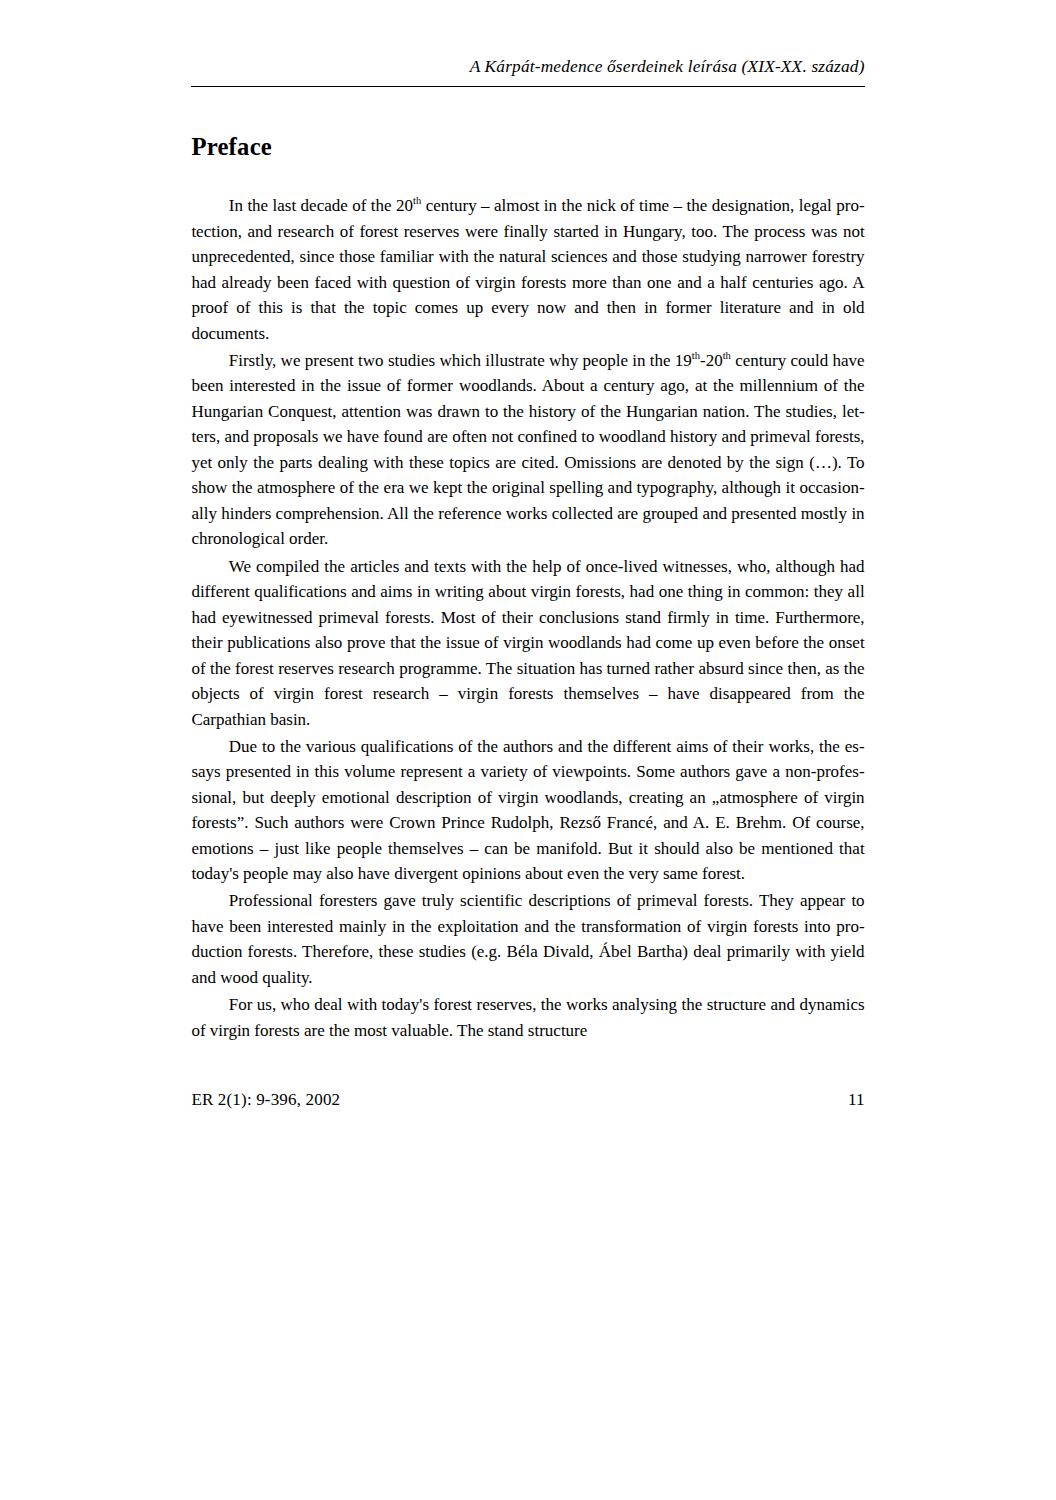A Kárpát-medence őserdeinek leírása (XIX-XX. század)
Preface
In the last decade of the 20th century – almost in the nick of time – the designation, legal protection, and research of forest reserves were finally started in Hungary, too. The process was not unprecedented, since those familiar with the natural sciences and those studying narrower forestry had already been faced with question of virgin forests more than one and a half centuries ago. A proof of this is that the topic comes up every now and then in former literature and in old documents.
Firstly, we present two studies which illustrate why people in the 19th-20th century could have been interested in the issue of former woodlands. About a century ago, at the millennium of the Hungarian Conquest, attention was drawn to the history of the Hungarian nation. The studies, letters, and proposals we have found are often not confined to woodland history and primeval forests, yet only the parts dealing with these topics are cited. Omissions are denoted by the sign (…). To show the atmosphere of the era we kept the original spelling and typography, although it occasionally hinders comprehension. All the reference works collected are grouped and presented mostly in chronological order.
We compiled the articles and texts with the help of once-lived witnesses, who, although had different qualifications and aims in writing about virgin forests, had one thing in common: they all had eyewitnessed primeval forests. Most of their conclusions stand firmly in time. Furthermore, their publications also prove that the issue of virgin woodlands had come up even before the onset of the forest reserves research programme. The situation has turned rather absurd since then, as the objects of virgin forest research – virgin forests themselves – have disappeared from the Carpathian basin.
Due to the various qualifications of the authors and the different aims of their works, the essays presented in this volume represent a variety of viewpoints. Some authors gave a non-professional, but deeply emotional description of virgin woodlands, creating an „atmosphere of virgin forests”. Such authors were Crown Prince Rudolph, Rezső Francé, and A. E. Brehm. Of course, emotions – just like people themselves – can be manifold. But it should also be mentioned that today's people may also have divergent opinions about even the very same forest.
Professional foresters gave truly scientific descriptions of primeval forests. They appear to have been interested mainly in the exploitation and the transformation of virgin forests into production forests. Therefore, these studies (e.g. Béla Divald, Ábel Bartha) deal primarily with yield and wood quality.
For us, who deal with today's forest reserves, the works analysing the structure and dynamics of virgin forests are the most valuable. The stand structure
ER 2(1): 9-396, 2002 11